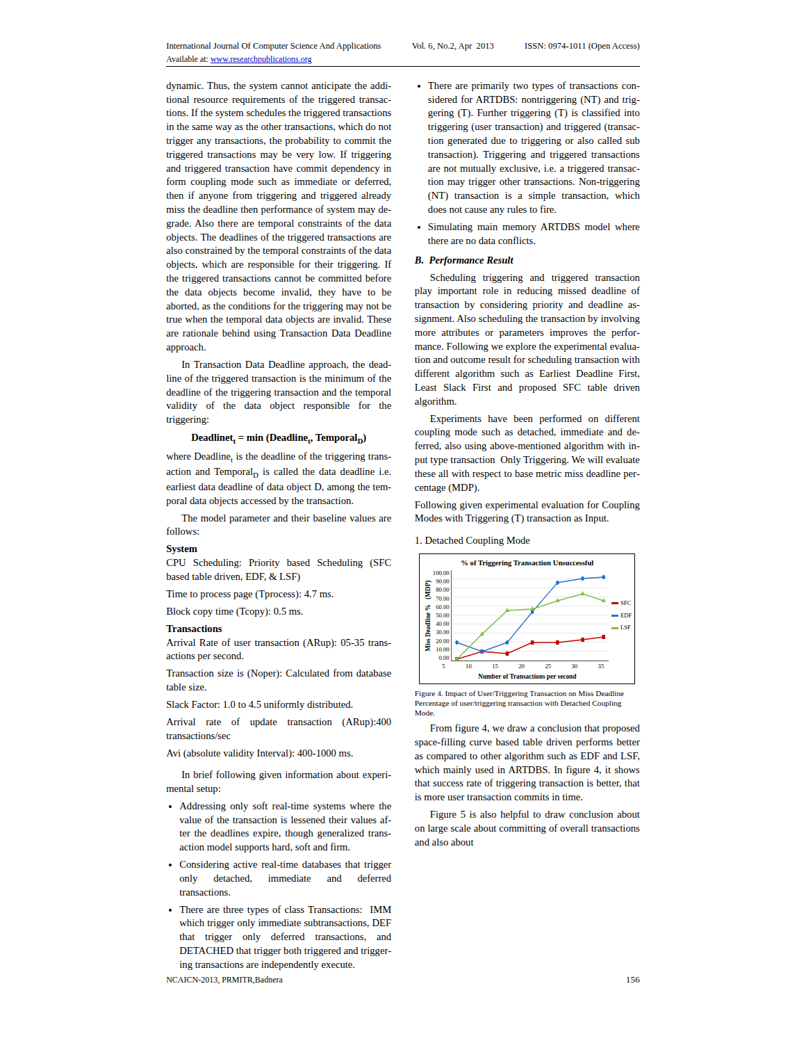International Journal Of Computer Science And Applications Vol. 6, No.2, Apr 2013 ISSN: 0974-1011 (Open Access)
Available at: www.researchpublications.org
dynamic. Thus, the system cannot anticipate the additional resource requirements of the triggered transactions. If the system schedules the triggered transactions in the same way as the other transactions, which do not trigger any transactions, the probability to commit the triggered transactions may be very low. If triggering and triggered transaction have commit dependency in form coupling mode such as immediate or deferred, then if anyone from triggering and triggered already miss the deadline then performance of system may degrade. Also there are temporal constraints of the data objects. The deadlines of the triggered transactions are also constrained by the temporal constraints of the data objects, which are responsible for their triggering. If the triggered transactions cannot be committed before the data objects become invalid, they have to be aborted, as the conditions for the triggering may not be true when the temporal data objects are invalid. These are rationale behind using Transaction Data Deadline approach.
In Transaction Data Deadline approach, the deadline of the triggered transaction is the minimum of the deadline of the triggering transaction and the temporal validity of the data object responsible for the triggering:
Deadlinett = min (Deadlinet, TemporalD)
where Deadlinet is the deadline of the triggering transaction and TemporalD is called the data deadline i.e. earliest data deadline of data object D, among the temporal data objects accessed by the transaction.
The model parameter and their baseline values are follows:
System
CPU Scheduling: Priority based Scheduling (SFC based table driven, EDF, & LSF)
Time to process page (Tprocess): 4.7 ms.
Block copy time (Tcopy): 0.5 ms.
Transactions
Arrival Rate of user transaction (ARup): 05-35 transactions per second.
Transaction size is (Noper): Calculated from database table size.
Slack Factor: 1.0 to 4.5 uniformly distributed.
Arrival rate of update transaction (ARup):400 transactions/sec
Avi (absolute validity Interval): 400-1000 ms.
In brief following given information about experimental setup:
Addressing only soft real-time systems where the value of the transaction is lessened their values after the deadlines expire, though generalized transaction model supports hard, soft and firm.
Considering active real-time databases that trigger only detached, immediate and deferred transactions.
There are three types of class Transactions: IMM which trigger only immediate subtransactions, DEF that trigger only deferred transactions, and DETACHED that trigger both triggered and triggering transactions are independently execute.
There are primarily two types of transactions considered for ARTDBS: nontriggering (NT) and triggering (T). Further triggering (T) is classified into triggering (user transaction) and triggered (transaction generated due to triggering or also called sub transaction). Triggering and triggered transactions are not mutually exclusive, i.e. a triggered transaction may trigger other transactions. Non-triggering (NT) transaction is a simple transaction, which does not cause any rules to fire.
Simulating main memory ARTDBS model where there are no data conflicts.
B. Performance Result
Scheduling triggering and triggered transaction play important role in reducing missed deadline of transaction by considering priority and deadline assignment. Also scheduling the transaction by involving more attributes or parameters improves the performance. Following we explore the experimental evaluation and outcome result for scheduling transaction with different algorithm such as Earliest Deadline First, Least Slack First and proposed SFC table driven algorithm.
Experiments have been performed on different coupling mode such as detached, immediate and deferred, also using above-mentioned algorithm with input type transaction Only Triggering. We will evaluate these all with respect to base metric miss deadline percentage (MDP).
Following given experimental evaluation for Coupling Modes with Triggering (T) transaction as Input.
1. Detached Coupling Mode
% of Triggering Transaction Unsuccessful
Miss Deadline % (MDP)
100.00 90.00 80.00 70.00 60.00 50.00 40.00 30.00 20.00 10.00 0.00
SFC
EDF
LSF
5101520253035
Number of Transactions per second
Figure 4. Impact of User/Triggering Transaction on Miss Deadline Percentage of user/triggering transaction with Detached Coupling Mode.
From figure 4, we draw a conclusion that proposed space-filling curve based table driven performs better as compared to other algorithm such as EDF and LSF, which mainly used in ARTDBS. In figure 4, it shows that success rate of triggering transaction is better, that is more user transaction commits in time.
Figure 5 is also helpful to draw conclusion about on large scale about committing of overall transactions and also about
NCAICN-2013, PRMITR,Badnera 156